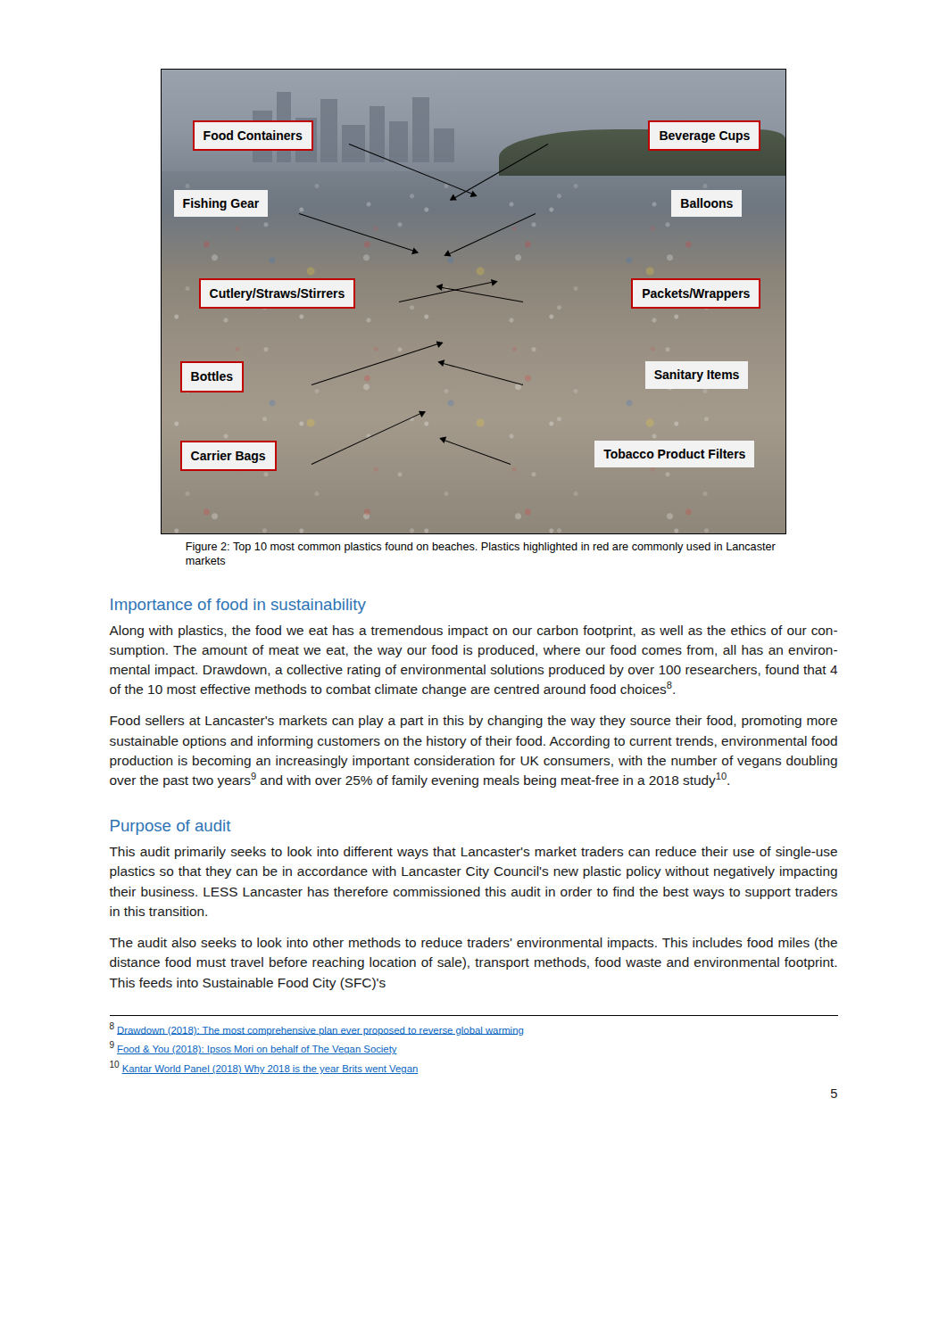Food Containers
Beverage Cups
Fishing Gear
Balloons
Cutlery/Straws/Stirrers
Packets/Wrappers
Bottles
Sanitary Items
Carrier Bags
Tobacco Product Filters
Figure 2: Top 10 most common plastics found on beaches. Plastics highlighted in red are commonly used in Lancaster markets
Importance of food in sustainability
Along with plastics, the food we eat has a tremendous impact on our carbon footprint, as well as the ethics of our consumption. The amount of meat we eat, the way our food is produced, where our food comes from, all has an environmental impact. Drawdown, a collective rating of environmental solutions produced by over 100 researchers, found that 4 of the 10 most effective methods to combat climate change are centred around food choices8.
Food sellers at Lancaster's markets can play a part in this by changing the way they source their food, promoting more sustainable options and informing customers on the history of their food. According to current trends, environmental food production is becoming an increasingly important consideration for UK consumers, with the number of vegans doubling over the past two years9 and with over 25% of family evening meals being meat-free in a 2018 study10.
Purpose of audit
This audit primarily seeks to look into different ways that Lancaster's market traders can reduce their use of single-use plastics so that they can be in accordance with Lancaster City Council's new plastic policy without negatively impacting their business. LESS Lancaster has therefore commissioned this audit in order to find the best ways to support traders in this transition.
The audit also seeks to look into other methods to reduce traders' environmental impacts. This includes food miles (the distance food must travel before reaching location of sale), transport methods, food waste and environmental footprint. This feeds into Sustainable Food City (SFC)'s
8 Drawdown (2018): The most comprehensive plan ever proposed to reverse global warming
9 Food & You (2018): Ipsos Mori on behalf of The Vegan Society
10 Kantar World Panel (2018) Why 2018 is the year Brits went Vegan
5